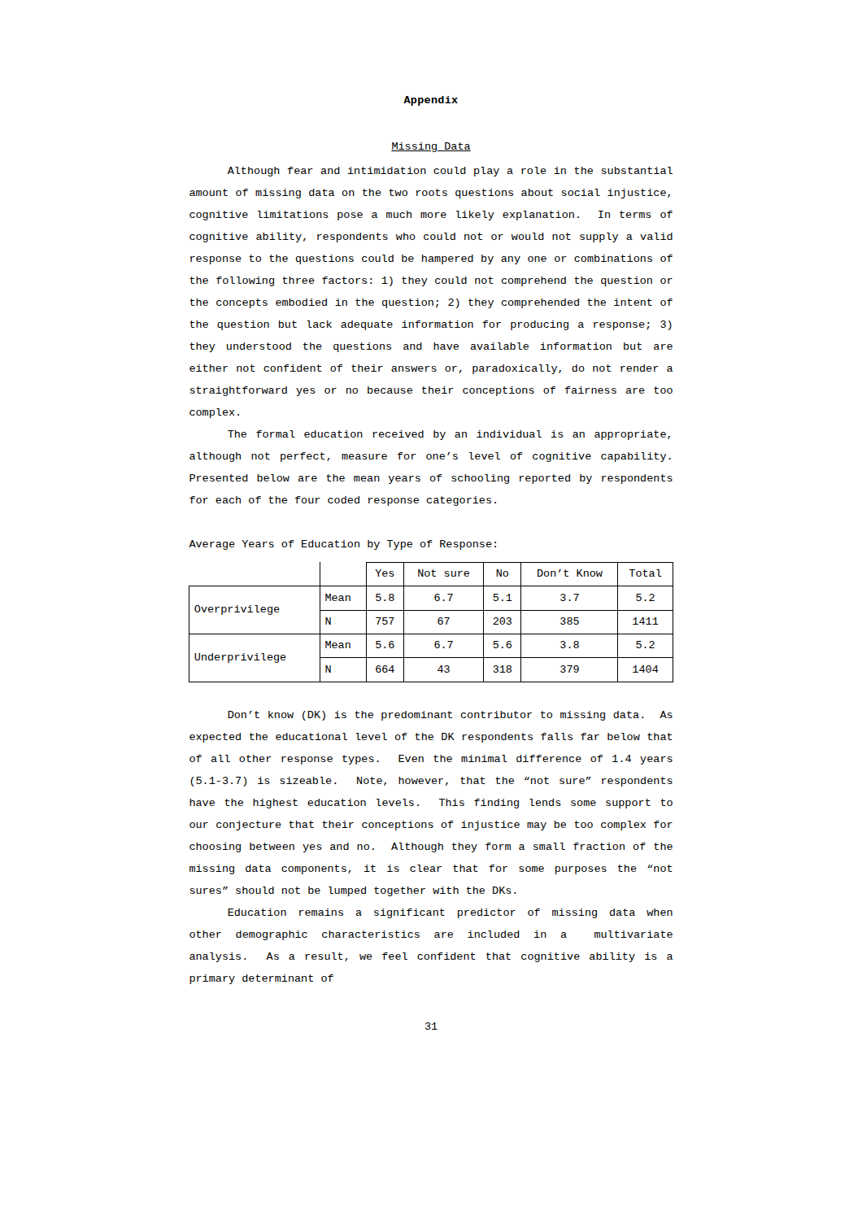Appendix
Missing Data
Although fear and intimidation could play a role in the substantial amount of missing data on the two roots questions about social injustice, cognitive limitations pose a much more likely explanation. In terms of cognitive ability, respondents who could not or would not supply a valid response to the questions could be hampered by any one or combinations of the following three factors: 1) they could not comprehend the question or the concepts embodied in the question; 2) they comprehended the intent of the question but lack adequate information for producing a response; 3) they understood the questions and have available information but are either not confident of their answers or, paradoxically, do not render a straightforward yes or no because their conceptions of fairness are too complex.
The formal education received by an individual is an appropriate, although not perfect, measure for one’s level of cognitive capability. Presented below are the mean years of schooling reported by respondents for each of the four coded response categories.
Average Years of Education by Type of Response:
| | | Yes | Not sure | No | Don’t Know | Total |
| --- | --- | --- | --- | --- | --- | --- |
| Overprivilege | Mean | 5.8 | 6.7 | 5.1 | 3.7 | 5.2 |
| N | 757 | 67 | 203 | 385 | 1411 |
| Underprivilege | Mean | 5.6 | 6.7 | 5.6 | 3.8 | 5.2 |
| N | 664 | 43 | 318 | 379 | 1404 |
Don’t know (DK) is the predominant contributor to missing data. As expected the educational level of the DK respondents falls far below that of all other response types. Even the minimal difference of 1.4 years (5.1-3.7) is sizeable. Note, however, that the “not sure” respondents have the highest education levels. This finding lends some support to our conjecture that their conceptions of injustice may be too complex for choosing between yes and no. Although they form a small fraction of the missing data components, it is clear that for some purposes the “not sures” should not be lumped together with the DKs.
Education remains a significant predictor of missing data when other demographic characteristics are included in a multivariate analysis. As a result, we feel confident that cognitive ability is a primary determinant of
31